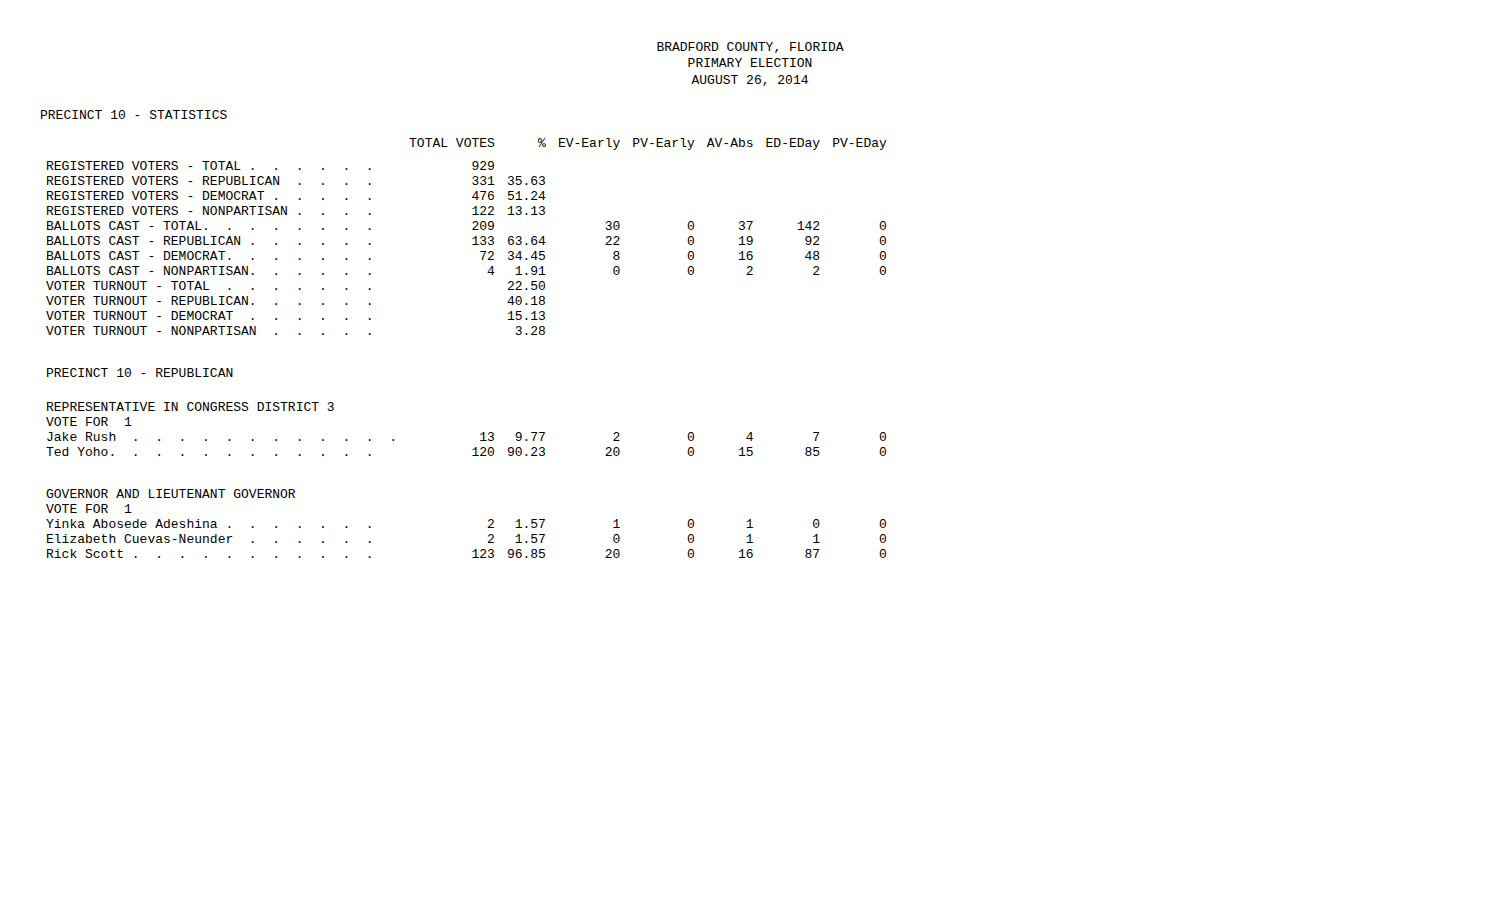BRADFORD COUNTY, FLORIDA
PRIMARY ELECTION
AUGUST 26, 2014
PRECINCT 10 - STATISTICS
| | TOTAL VOTES | % | EV-Early | PV-Early | AV-Abs | ED-EDay | PV-EDay |
| --- | --- | --- | --- | --- | --- | --- | --- |
| REGISTERED VOTERS - TOTAL . . . . . . | 929 | | | | | | |
| REGISTERED VOTERS - REPUBLICAN . . . . | 331 | 35.63 | | | | | |
| REGISTERED VOTERS - DEMOCRAT . . . . . | 476 | 51.24 | | | | | |
| REGISTERED VOTERS - NONPARTISAN . . . . | 122 | 13.13 | | | | | |
| BALLOTS CAST - TOTAL. . . . . . . . | 209 | | 30 | 0 | 37 | 142 | 0 |
| BALLOTS CAST - REPUBLICAN . . . . . . | 133 | 63.64 | 22 | 0 | 19 | 92 | 0 |
| BALLOTS CAST - DEMOCRAT. . . . . . . | 72 | 34.45 | 8 | 0 | 16 | 48 | 0 |
| BALLOTS CAST - NONPARTISAN. . . . . . | 4 | 1.91 | 0 | 0 | 2 | 2 | 0 |
| VOTER TURNOUT - TOTAL . . . . . . . | | 22.50 | | | | | |
| VOTER TURNOUT - REPUBLICAN. . . . . . | | 40.18 | | | | | |
| VOTER TURNOUT - DEMOCRAT . . . . . . | | 15.13 | | | | | |
| VOTER TURNOUT - NONPARTISAN . . . . . | | 3.28 | | | | | |
| PRECINCT 10 - REPUBLICAN |
| REPRESENTATIVE IN CONGRESS DISTRICT 3 |
| VOTE FOR 1 |
| Jake Rush . . . . . . . . . . . . | 13 | 9.77 | 2 | 0 | 4 | 7 | 0 |
| Ted Yoho. . . . . . . . . . . . | 120 | 90.23 | 20 | 0 | 15 | 85 | 0 |
| GOVERNOR AND LIEUTENANT GOVERNOR |
| VOTE FOR 1 |
| Yinka Abosede Adeshina . . . . . . . | 2 | 1.57 | 1 | 0 | 1 | 0 | 0 |
| Elizabeth Cuevas-Neunder . . . . . . | 2 | 1.57 | 0 | 0 | 1 | 1 | 0 |
| Rick Scott . . . . . . . . . . . | 123 | 96.85 | 20 | 0 | 16 | 87 | 0 |